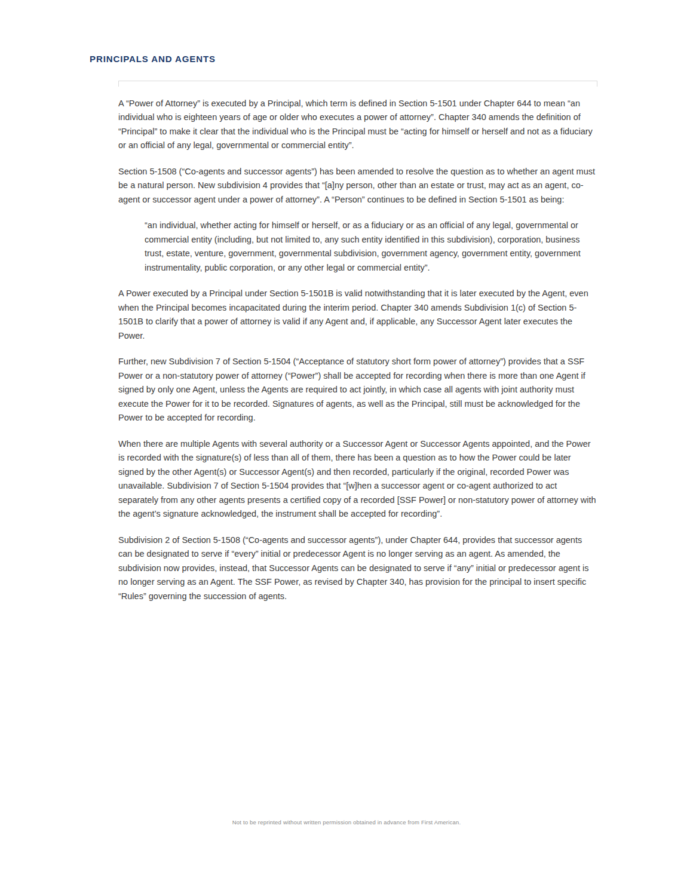Principals and Agents
A “Power of Attorney” is executed by a Principal, which term is defined in Section 5-1501 under Chapter 644 to mean “an individual who is eighteen years of age or older who executes a power of attorney”. Chapter 340 amends the definition of “Principal” to make it clear that the individual who is the Principal must be “acting for himself or herself and not as a fiduciary or an official of any legal, governmental or commercial entity”.
Section 5-1508 (“Co-agents and successor agents”) has been amended to resolve the question as to whether an agent must be a natural person. New subdivision 4 provides that “[a]ny person, other than an estate or trust, may act as an agent, co-agent or successor agent under a power of attorney”. A “Person” continues to be defined in Section 5-1501 as being:
“an individual, whether acting for himself or herself, or as a fiduciary or as an official of any legal, governmental or commercial entity (including, but not limited to, any such entity identified in this subdivision), corporation, business trust, estate, venture, government, governmental subdivision, government agency, government entity, government instrumentality, public corporation, or any other legal or commercial entity”.
A Power executed by a Principal under Section 5-1501B is valid notwithstanding that it is later executed by the Agent, even when the Principal becomes incapacitated during the interim period. Chapter 340 amends Subdivision 1(c) of Section 5-1501B to clarify that a power of attorney is valid if any Agent and, if applicable, any Successor Agent later executes the Power.
Further, new Subdivision 7 of Section 5-1504 (“Acceptance of statutory short form power of attorney”) provides that a SSF Power or a non-statutory power of attorney (“Power”) shall be accepted for recording when there is more than one Agent if signed by only one Agent, unless the Agents are required to act jointly, in which case all agents with joint authority must execute the Power for it to be recorded. Signatures of agents, as well as the Principal, still must be acknowledged for the Power to be accepted for recording.
When there are multiple Agents with several authority or a Successor Agent or Successor Agents appointed, and the Power is recorded with the signature(s) of less than all of them, there has been a question as to how the Power could be later signed by the other Agent(s) or Successor Agent(s) and then recorded, particularly if the original, recorded Power was unavailable. Subdivision 7 of Section 5-1504 provides that “[w]hen a successor agent or co-agent authorized to act separately from any other agents presents a certified copy of a recorded [SSF Power] or non-statutory power of attorney with the agent’s signature acknowledged, the instrument shall be accepted for recording”.
Subdivision 2 of Section 5-1508 (“Co-agents and successor agents”), under Chapter 644, provides that successor agents can be designated to serve if “every” initial or predecessor Agent is no longer serving as an agent. As amended, the subdivision now provides, instead, that Successor Agents can be designated to serve if “any” initial or predecessor agent is no longer serving as an Agent. The SSF Power, as revised by Chapter 340, has provision for the principal to insert specific “Rules” governing the succession of agents.
Not to be reprinted without written permission obtained in advance from First American.